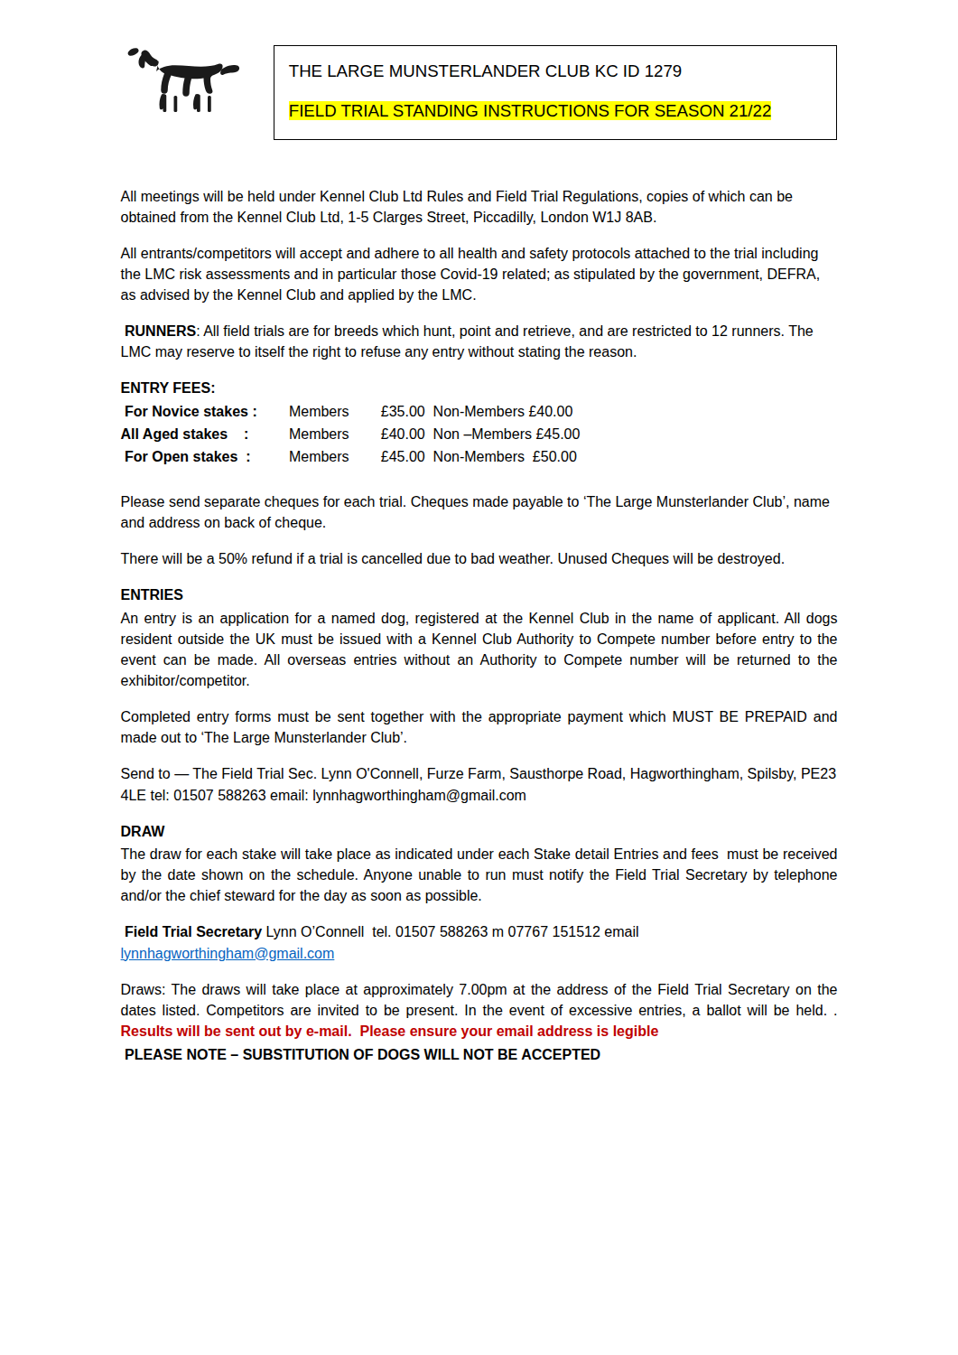THE LARGE MUNSTERLANDER CLUB KC ID 1279
FIELD TRIAL STANDING INSTRUCTIONS FOR SEASON 21/22
All meetings will be held under Kennel Club Ltd Rules and Field Trial Regulations, copies of which can be obtained from the Kennel Club Ltd, 1-5 Clarges Street, Piccadilly, London W1J 8AB.
All entrants/competitors will accept and adhere to all health and safety protocols attached to the trial including the LMC risk assessments and in particular those Covid-19 related; as stipulated by the government, DEFRA, as advised by the Kennel Club and applied by the LMC.
RUNNERS: All field trials are for breeds which hunt, point and retrieve, and are restricted to 12 runners. The LMC may reserve to itself the right to refuse any entry without stating the reason.
ENTRY FEES:
| For Novice stakes : | Members | £35.00 Non-Members £40.00 |
| All Aged stakes : | Members | £40.00 Non –Members £45.00 |
| For Open stakes : | Members | £45.00 Non-Members £50.00 |
Please send separate cheques for each trial. Cheques made payable to ‘The Large Munsterlander Club’, name and address on back of cheque.
There will be a 50% refund if a trial is cancelled due to bad weather. Unused Cheques will be destroyed.
ENTRIES
An entry is an application for a named dog, registered at the Kennel Club in the name of applicant. All dogs resident outside the UK must be issued with a Kennel Club Authority to Compete number before entry to the event can be made. All overseas entries without an Authority to Compete number will be returned to the exhibitor/competitor.
Completed entry forms must be sent together with the appropriate payment which MUST BE PREPAID and made out to ‘The Large Munsterlander Club’.
Send to — The Field Trial Sec. Lynn O'Connell, Furze Farm, Sausthorpe Road, Hagworthingham, Spilsby, PE23 4LE tel: 01507 588263 email: lynnhagworthingham@gmail.com
DRAW
The draw for each stake will take place as indicated under each Stake detail Entries and fees must be received by the date shown on the schedule. Anyone unable to run must notify the Field Trial Secretary by telephone and/or the chief steward for the day as soon as possible.
Field Trial Secretary Lynn O’Connell tel. 01507 588263 m 07767 151512 email lynnhagworthingham@gmail.com
Draws: The draws will take place at approximately 7.00pm at the address of the Field Trial Secretary on the dates listed. Competitors are invited to be present. In the event of excessive entries, a ballot will be held. . Results will be sent out by e-mail. Please ensure your email address is legible
PLEASE NOTE – SUBSTITUTION OF DOGS WILL NOT BE ACCEPTED